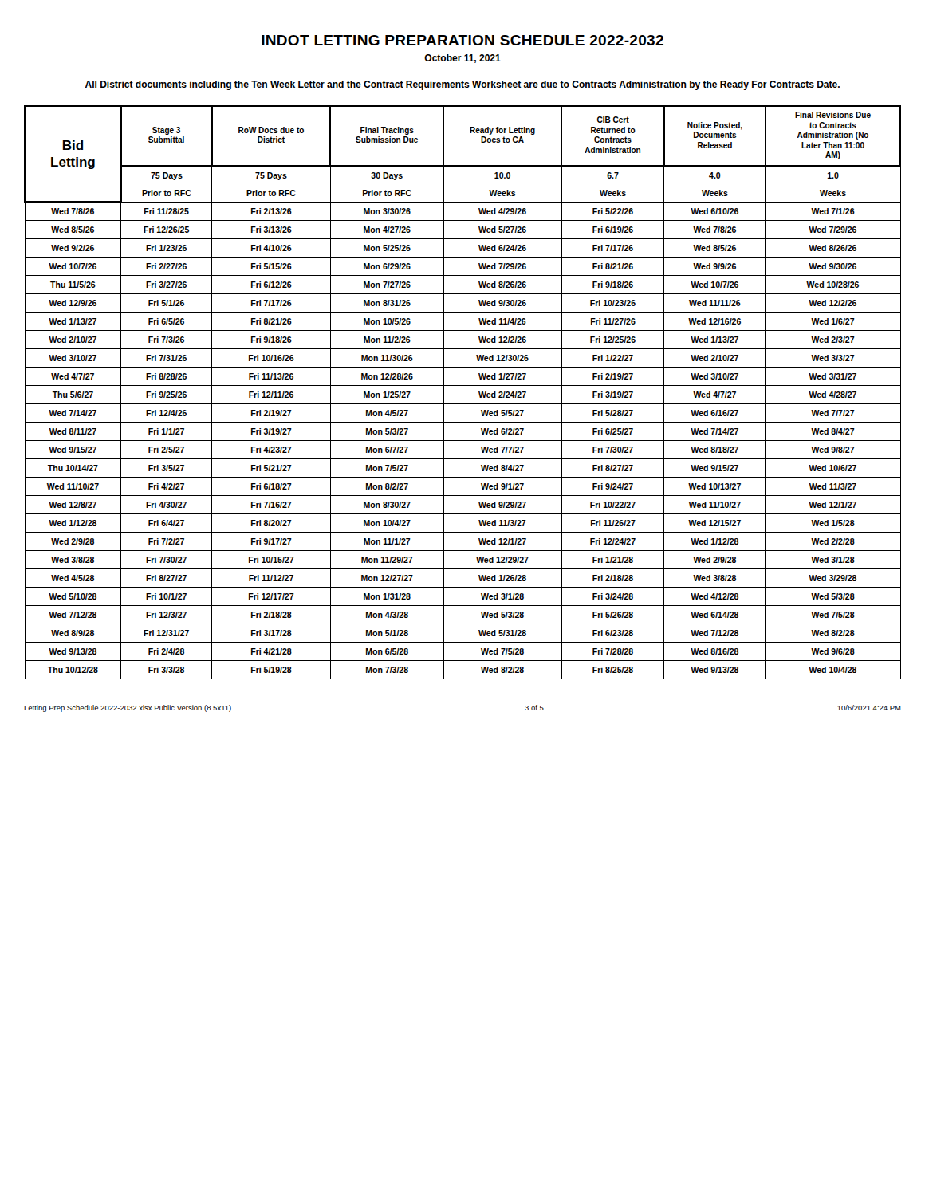INDOT LETTING PREPARATION SCHEDULE 2022-2032
October 11, 2021
All District documents including the Ten Week Letter and the Contract Requirements Worksheet are due to Contracts Administration by the Ready For Contracts Date.
| Bid Letting | Stage 3 Submittal | RoW Docs due to District | Final Tracings Submission Due | Ready for Letting Docs to CA | CIB Cert Returned to Contracts Administration | Notice Posted, Documents Released | Final Revisions Due to Contracts Administration (No Later Than 11:00 AM) |
| --- | --- | --- | --- | --- | --- | --- | --- |
| 75 Days | 75 Days | 30 Days | 10.0 | 6.7 | 4.0 | 1.0 |
| Prior to RFC | Prior to RFC | Prior to RFC | Weeks | Weeks | Weeks | Weeks |
| Wed 7/8/26 | Fri 11/28/25 | Fri 2/13/26 | Mon 3/30/26 | Wed 4/29/26 | Fri 5/22/26 | Wed 6/10/26 | Wed 7/1/26 |
| Wed 8/5/26 | Fri 12/26/25 | Fri 3/13/26 | Mon 4/27/26 | Wed 5/27/26 | Fri 6/19/26 | Wed 7/8/26 | Wed 7/29/26 |
| Wed 9/2/26 | Fri 1/23/26 | Fri 4/10/26 | Mon 5/25/26 | Wed 6/24/26 | Fri 7/17/26 | Wed 8/5/26 | Wed 8/26/26 |
| Wed 10/7/26 | Fri 2/27/26 | Fri 5/15/26 | Mon 6/29/26 | Wed 7/29/26 | Fri 8/21/26 | Wed 9/9/26 | Wed 9/30/26 |
| Thu 11/5/26 | Fri 3/27/26 | Fri 6/12/26 | Mon 7/27/26 | Wed 8/26/26 | Fri 9/18/26 | Wed 10/7/26 | Wed 10/28/26 |
| Wed 12/9/26 | Fri 5/1/26 | Fri 7/17/26 | Mon 8/31/26 | Wed 9/30/26 | Fri 10/23/26 | Wed 11/11/26 | Wed 12/2/26 |
| Wed 1/13/27 | Fri 6/5/26 | Fri 8/21/26 | Mon 10/5/26 | Wed 11/4/26 | Fri 11/27/26 | Wed 12/16/26 | Wed 1/6/27 |
| Wed 2/10/27 | Fri 7/3/26 | Fri 9/18/26 | Mon 11/2/26 | Wed 12/2/26 | Fri 12/25/26 | Wed 1/13/27 | Wed 2/3/27 |
| Wed 3/10/27 | Fri 7/31/26 | Fri 10/16/26 | Mon 11/30/26 | Wed 12/30/26 | Fri 1/22/27 | Wed 2/10/27 | Wed 3/3/27 |
| Wed 4/7/27 | Fri 8/28/26 | Fri 11/13/26 | Mon 12/28/26 | Wed 1/27/27 | Fri 2/19/27 | Wed 3/10/27 | Wed 3/31/27 |
| Thu 5/6/27 | Fri 9/25/26 | Fri 12/11/26 | Mon 1/25/27 | Wed 2/24/27 | Fri 3/19/27 | Wed 4/7/27 | Wed 4/28/27 |
| Wed 7/14/27 | Fri 12/4/26 | Fri 2/19/27 | Mon 4/5/27 | Wed 5/5/27 | Fri 5/28/27 | Wed 6/16/27 | Wed 7/7/27 |
| Wed 8/11/27 | Fri 1/1/27 | Fri 3/19/27 | Mon 5/3/27 | Wed 6/2/27 | Fri 6/25/27 | Wed 7/14/27 | Wed 8/4/27 |
| Wed 9/15/27 | Fri 2/5/27 | Fri 4/23/27 | Mon 6/7/27 | Wed 7/7/27 | Fri 7/30/27 | Wed 8/18/27 | Wed 9/8/27 |
| Thu 10/14/27 | Fri 3/5/27 | Fri 5/21/27 | Mon 7/5/27 | Wed 8/4/27 | Fri 8/27/27 | Wed 9/15/27 | Wed 10/6/27 |
| Wed 11/10/27 | Fri 4/2/27 | Fri 6/18/27 | Mon 8/2/27 | Wed 9/1/27 | Fri 9/24/27 | Wed 10/13/27 | Wed 11/3/27 |
| Wed 12/8/27 | Fri 4/30/27 | Fri 7/16/27 | Mon 8/30/27 | Wed 9/29/27 | Fri 10/22/27 | Wed 11/10/27 | Wed 12/1/27 |
| Wed 1/12/28 | Fri 6/4/27 | Fri 8/20/27 | Mon 10/4/27 | Wed 11/3/27 | Fri 11/26/27 | Wed 12/15/27 | Wed 1/5/28 |
| Wed 2/9/28 | Fri 7/2/27 | Fri 9/17/27 | Mon 11/1/27 | Wed 12/1/27 | Fri 12/24/27 | Wed 1/12/28 | Wed 2/2/28 |
| Wed 3/8/28 | Fri 7/30/27 | Fri 10/15/27 | Mon 11/29/27 | Wed 12/29/27 | Fri 1/21/28 | Wed 2/9/28 | Wed 3/1/28 |
| Wed 4/5/28 | Fri 8/27/27 | Fri 11/12/27 | Mon 12/27/27 | Wed 1/26/28 | Fri 2/18/28 | Wed 3/8/28 | Wed 3/29/28 |
| Wed 5/10/28 | Fri 10/1/27 | Fri 12/17/27 | Mon 1/31/28 | Wed 3/1/28 | Fri 3/24/28 | Wed 4/12/28 | Wed 5/3/28 |
| Wed 7/12/28 | Fri 12/3/27 | Fri 2/18/28 | Mon 4/3/28 | Wed 5/3/28 | Fri 5/26/28 | Wed 6/14/28 | Wed 7/5/28 |
| Wed 8/9/28 | Fri 12/31/27 | Fri 3/17/28 | Mon 5/1/28 | Wed 5/31/28 | Fri 6/23/28 | Wed 7/12/28 | Wed 8/2/28 |
| Wed 9/13/28 | Fri 2/4/28 | Fri 4/21/28 | Mon 6/5/28 | Wed 7/5/28 | Fri 7/28/28 | Wed 8/16/28 | Wed 9/6/28 |
| Thu 10/12/28 | Fri 3/3/28 | Fri 5/19/28 | Mon 7/3/28 | Wed 8/2/28 | Fri 8/25/28 | Wed 9/13/28 | Wed 10/4/28 |
Letting Prep Schedule 2022-2032.xlsx Public Version (8.5x11)
3 of 5
10/6/2021 4:24 PM